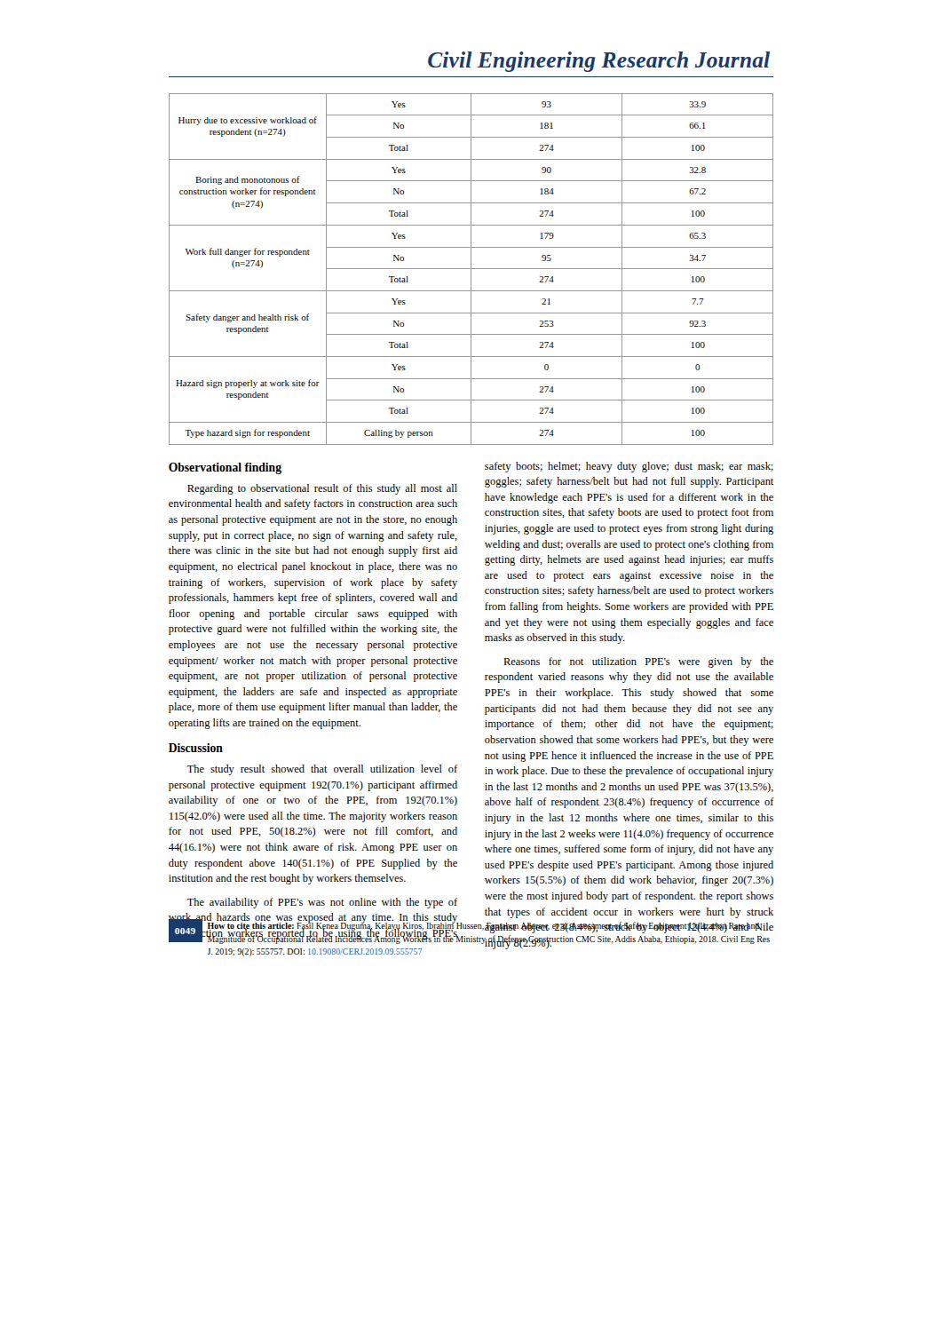Civil Engineering Research Journal
| Hurry due to excessive workload of respondent (n=274) | Yes | 93 | 33.9 |
| No | 181 | 66.1 |
| Total | 274 | 100 |
| Boring and monotonous of construction worker for respondent (n=274) | Yes | 90 | 32.8 |
| No | 184 | 67.2 |
| Total | 274 | 100 |
| Work full danger for respondent (n=274) | Yes | 179 | 65.3 |
| No | 95 | 34.7 |
| Total | 274 | 100 |
| Safety danger and health risk of respondent | Yes | 21 | 7.7 |
| No | 253 | 92.3 |
| Total | 274 | 100 |
| Hazard sign properly at work site for respondent | Yes | 0 | 0 |
| No | 274 | 100 |
| Total | 274 | 100 |
| Type hazard sign for respondent | Calling by person | 274 | 100 |
Observational finding
Regarding to observational result of this study all most all environmental health and safety factors in construction area such as personal protective equipment are not in the store, no enough supply, put in correct place, no sign of warning and safety rule, there was clinic in the site but had not enough supply first aid equipment, no electrical panel knockout in place, there was no training of workers, supervision of work place by safety professionals, hammers kept free of splinters, covered wall and floor opening and portable circular saws equipped with protective guard were not fulfilled within the working site, the employees are not use the necessary personal protective equipment/ worker not match with proper personal protective equipment, are not proper utilization of personal protective equipment, the ladders are safe and inspected as appropriate place, more of them use equipment lifter manual than ladder, the operating lifts are trained on the equipment.
Discussion
The study result showed that overall utilization level of personal protective equipment 192(70.1%) participant affirmed availability of one or two of the PPE, from 192(70.1%) 115(42.0%) were used all the time. The majority workers reason for not used PPE, 50(18.2%) were not fill comfort, and 44(16.1%) were not think aware of risk. Among PPE user on duty respondent above 140(51.1%) of PPE Supplied by the institution and the rest bought by workers themselves.
The availability of PPE's was not online with the type of work and hazards one was exposed at any time. In this study construction workers reported to be using the following PPE's safety boots; helmet; heavy duty glove; dust mask; ear mask; goggles; safety harness/belt but had not full supply. Participant have knowledge each PPE's is used for a different work in the construction sites, that safety boots are used to protect foot from injuries, goggle are used to protect eyes from strong light during welding and dust; overalls are used to protect one's clothing from getting dirty, helmets are used against head injuries; ear muffs are used to protect ears against excessive noise in the construction sites; safety harness/belt are used to protect workers from falling from heights. Some workers are provided with PPE and yet they were not using them especially goggles and face masks as observed in this study.
Reasons for not utilization PPE's were given by the respondent varied reasons why they did not use the available PPE's in their workplace. This study showed that some participants did not had them because they did not see any importance of them; other did not have the equipment; observation showed that some workers had PPE's, but they were not using PPE hence it influenced the increase in the use of PPE in work place. Due to these the prevalence of occupational injury in the last 12 months and 2 months un used PPE was 37(13.5%), above half of respondent 23(8.4%) frequency of occurrence of injury in the last 12 months where one times, similar to this injury in the last 2 weeks were 11(4.0%) frequency of occurrence where one times, suffered some form of injury, did not have any used PPE's despite used PPE's participant. Among those injured workers 15(5.5%) of them did work behavior, finger 20(7.3%) were the most injured body part of respondent. the report shows that types of accident occur in workers were hurt by struck against object 23(8.4%), struck by object 12(4.4%) and Nile injury 8(2.9%).
0049
How to cite this article: Fasil Kenea Duguma, Kelayu Kiros, Ibrahim Hussen, Fantahun Aderaw, et al. Assessment of Safety Equipment Utilization Rate and Magnitude of Occupational Related Incidences Among Workers in the Ministry of Defense Construction CMC Site, Addis Ababa, Ethiopia, 2018. Civil Eng Res J. 2019; 9(2): 555757. DOI: 10.19080/CERJ.2019.09.555757